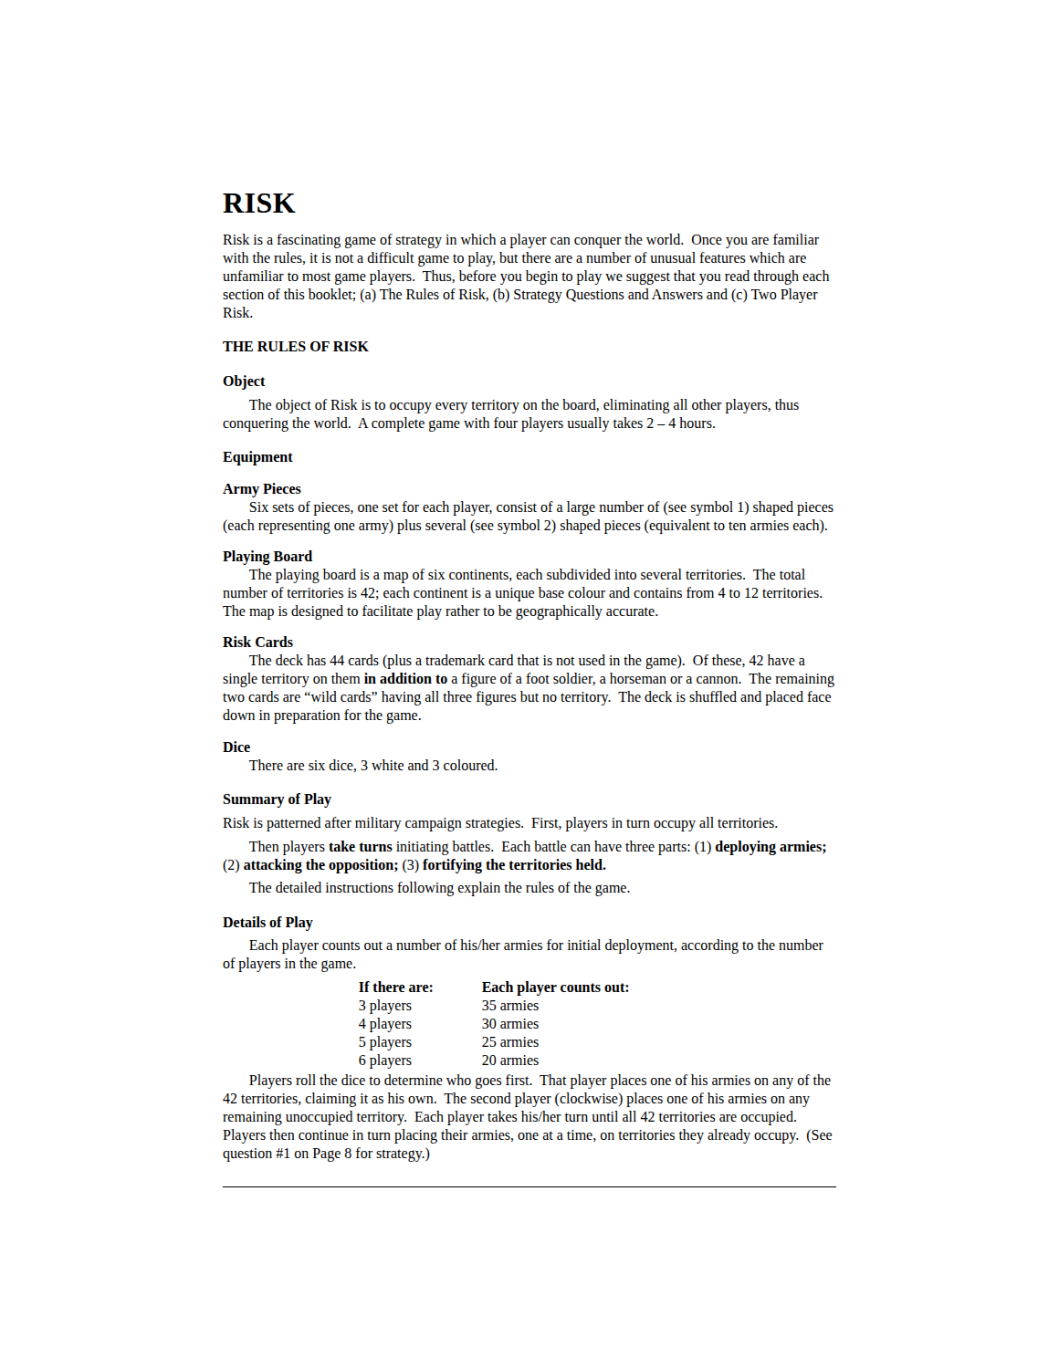RISK
Risk is a fascinating game of strategy in which a player can conquer the world. Once you are familiar with the rules, it is not a difficult game to play, but there are a number of unusual features which are unfamiliar to most game players. Thus, before you begin to play we suggest that you read through each section of this booklet; (a) The Rules of Risk, (b) Strategy Questions and Answers and (c) Two Player Risk.
THE RULES OF RISK
Object
The object of Risk is to occupy every territory on the board, eliminating all other players, thus conquering the world. A complete game with four players usually takes 2 – 4 hours.
Equipment
Army Pieces
Six sets of pieces, one set for each player, consist of a large number of (see symbol 1) shaped pieces (each representing one army) plus several (see symbol 2) shaped pieces (equivalent to ten armies each).
Playing Board
The playing board is a map of six continents, each subdivided into several territories. The total number of territories is 42; each continent is a unique base colour and contains from 4 to 12 territories. The map is designed to facilitate play rather to be geographically accurate.
Risk Cards
The deck has 44 cards (plus a trademark card that is not used in the game). Of these, 42 have a single territory on them in addition to a figure of a foot soldier, a horseman or a cannon. The remaining two cards are “wild cards” having all three figures but no territory. The deck is shuffled and placed face down in preparation for the game.
Dice
There are six dice, 3 white and 3 coloured.
Summary of Play
Risk is patterned after military campaign strategies. First, players in turn occupy all territories.
Then players take turns initiating battles. Each battle can have three parts: (1) deploying armies; (2) attacking the opposition; (3) fortifying the territories held.
The detailed instructions following explain the rules of the game.
Details of Play
Each player counts out a number of his/her armies for initial deployment, according to the number of players in the game.
| If there are: | Each player counts out: |
| --- | --- |
| 3 players | 35 armies |
| 4 players | 30 armies |
| 5 players | 25 armies |
| 6 players | 20 armies |
Players roll the dice to determine who goes first. That player places one of his armies on any of the 42 territories, claiming it as his own. The second player (clockwise) places one of his armies on any remaining unoccupied territory. Each player takes his/her turn until all 42 territories are occupied. Players then continue in turn placing their armies, one at a time, on territories they already occupy. (See question #1 on Page 8 for strategy.)